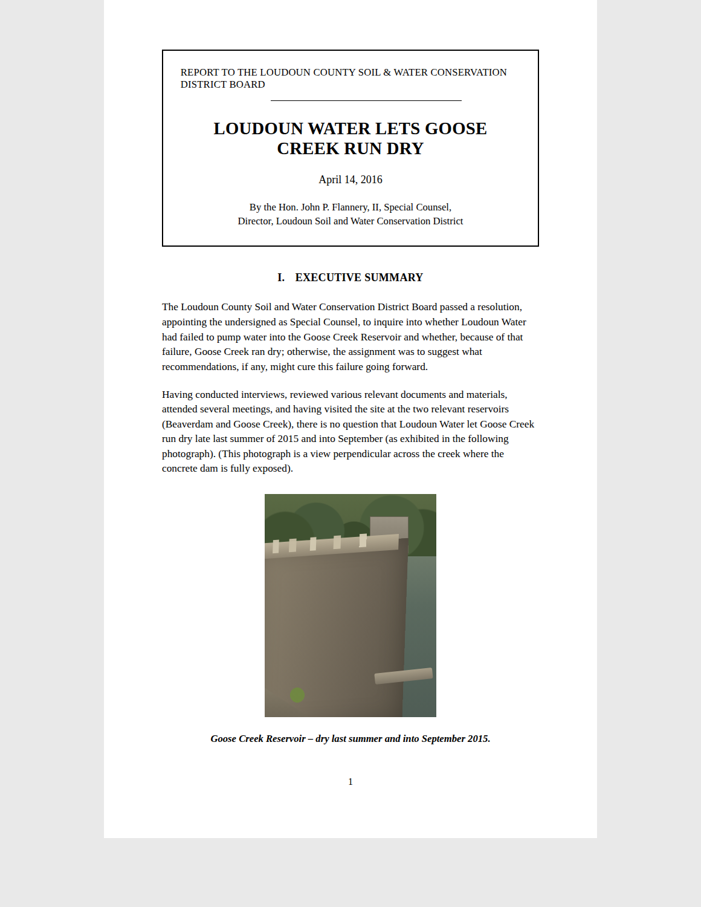REPORT TO THE LOUDOUN COUNTY SOIL & WATER CONSERVATION DISTRICT BOARD
LOUDOUN WATER LETS GOOSE CREEK RUN DRY
April 14, 2016
By the Hon. John P. Flannery, II, Special Counsel,
Director, Loudoun Soil and Water Conservation District
I. EXECUTIVE SUMMARY
The Loudoun County Soil and Water Conservation District Board passed a resolution, appointing the undersigned as Special Counsel, to inquire into whether Loudoun Water had failed to pump water into the Goose Creek Reservoir and whether, because of that failure, Goose Creek ran dry; otherwise, the assignment was to suggest what recommendations, if any, might cure this failure going forward.
Having conducted interviews, reviewed various relevant documents and materials, attended several meetings, and having visited the site at the two relevant reservoirs (Beaverdam and Goose Creek), there is no question that Loudoun Water let Goose Creek run dry late last summer of 2015 and into September (as exhibited in the following photograph). (This photograph is a view perpendicular across the creek where the concrete dam is fully exposed).
Goose Creek Reservoir – dry last summer and into September 2015.
1